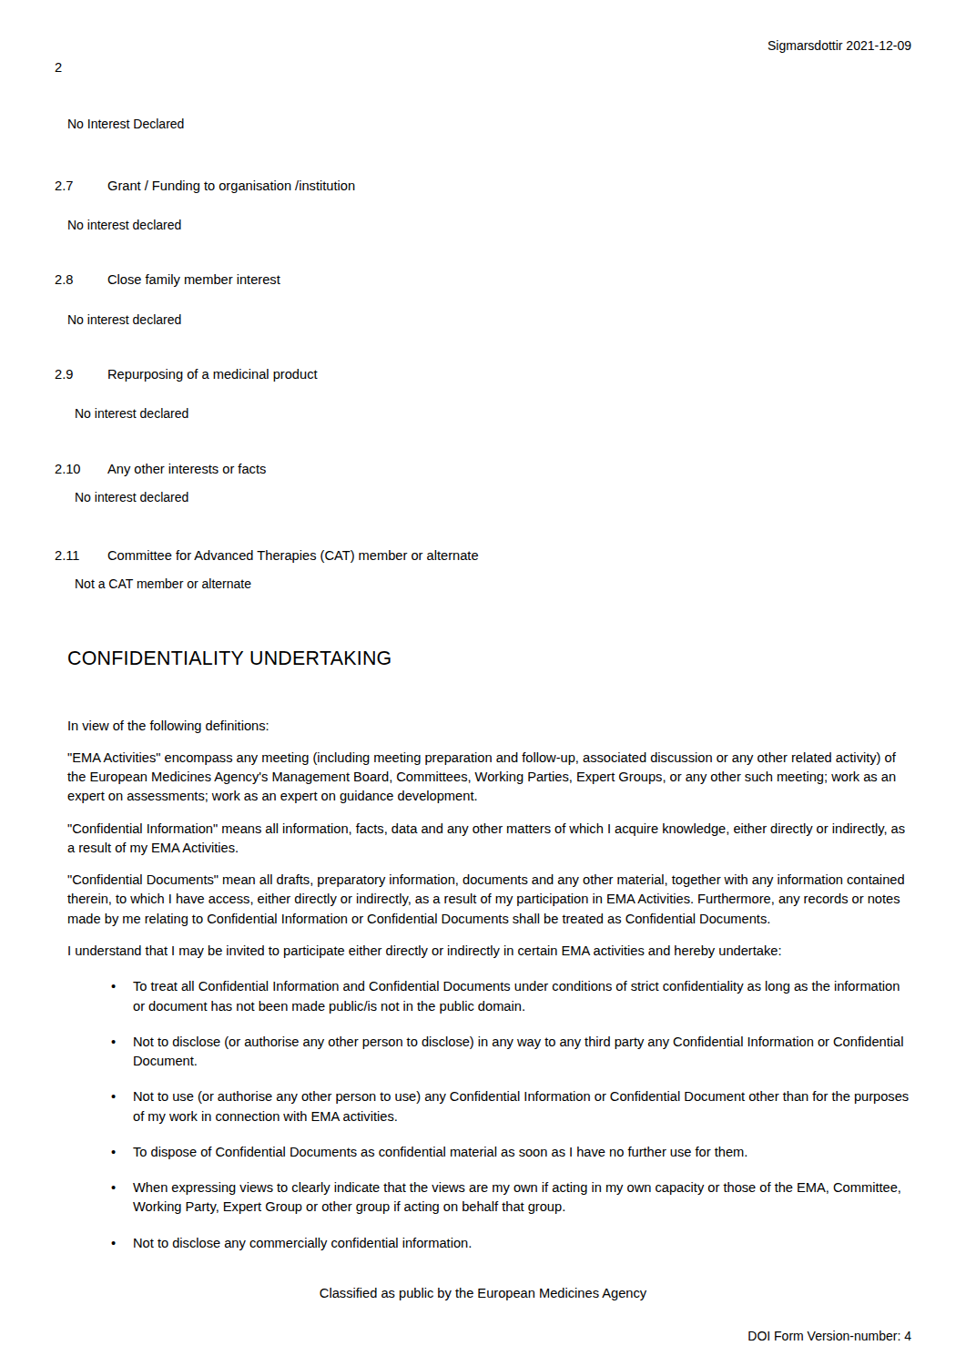Sigmarsdottir 2021-12-09
2
No Interest Declared
2.7 Grant / Funding to organisation /institution
No interest declared
2.8 Close family member interest
No interest declared
2.9 Repurposing of a medicinal product
No interest declared
2.10 Any other interests or facts
No interest declared
2.11 Committee for Advanced Therapies (CAT) member or alternate
Not a CAT member or alternate
CONFIDENTIALITY UNDERTAKING
In view of the following definitions:
"EMA Activities" encompass any meeting (including meeting preparation and follow-up, associated discussion or any other related activity) of the European Medicines Agency's Management Board, Committees, Working Parties, Expert Groups, or any other such meeting; work as an expert on assessments; work as an expert on guidance development.
"Confidential Information" means all information, facts, data and any other matters of which I acquire knowledge, either directly or indirectly, as a result of my EMA Activities.
"Confidential Documents" mean all drafts, preparatory information, documents and any other material, together with any information contained therein, to which I have access, either directly or indirectly, as a result of my participation in EMA Activities. Furthermore, any records or notes made by me relating to Confidential Information or Confidential Documents shall be treated as Confidential Documents.
I understand that I may be invited to participate either directly or indirectly in certain EMA activities and hereby undertake:
To treat all Confidential Information and Confidential Documents under conditions of strict confidentiality as long as the information or document has not been made public/is not in the public domain.
Not to disclose (or authorise any other person to disclose) in any way to any third party any Confidential Information or Confidential Document.
Not to use (or authorise any other person to use) any Confidential Information or Confidential Document other than for the purposes of my work in connection with EMA activities.
To dispose of Confidential Documents as confidential material as soon as I have no further use for them.
When expressing views to clearly indicate that the views are my own if acting in my own capacity or those of the EMA, Committee, Working Party, Expert Group or other group if acting on behalf that group.
Not to disclose any commercially confidential information.
Classified as public by the European Medicines Agency
DOI Form Version-number: 4